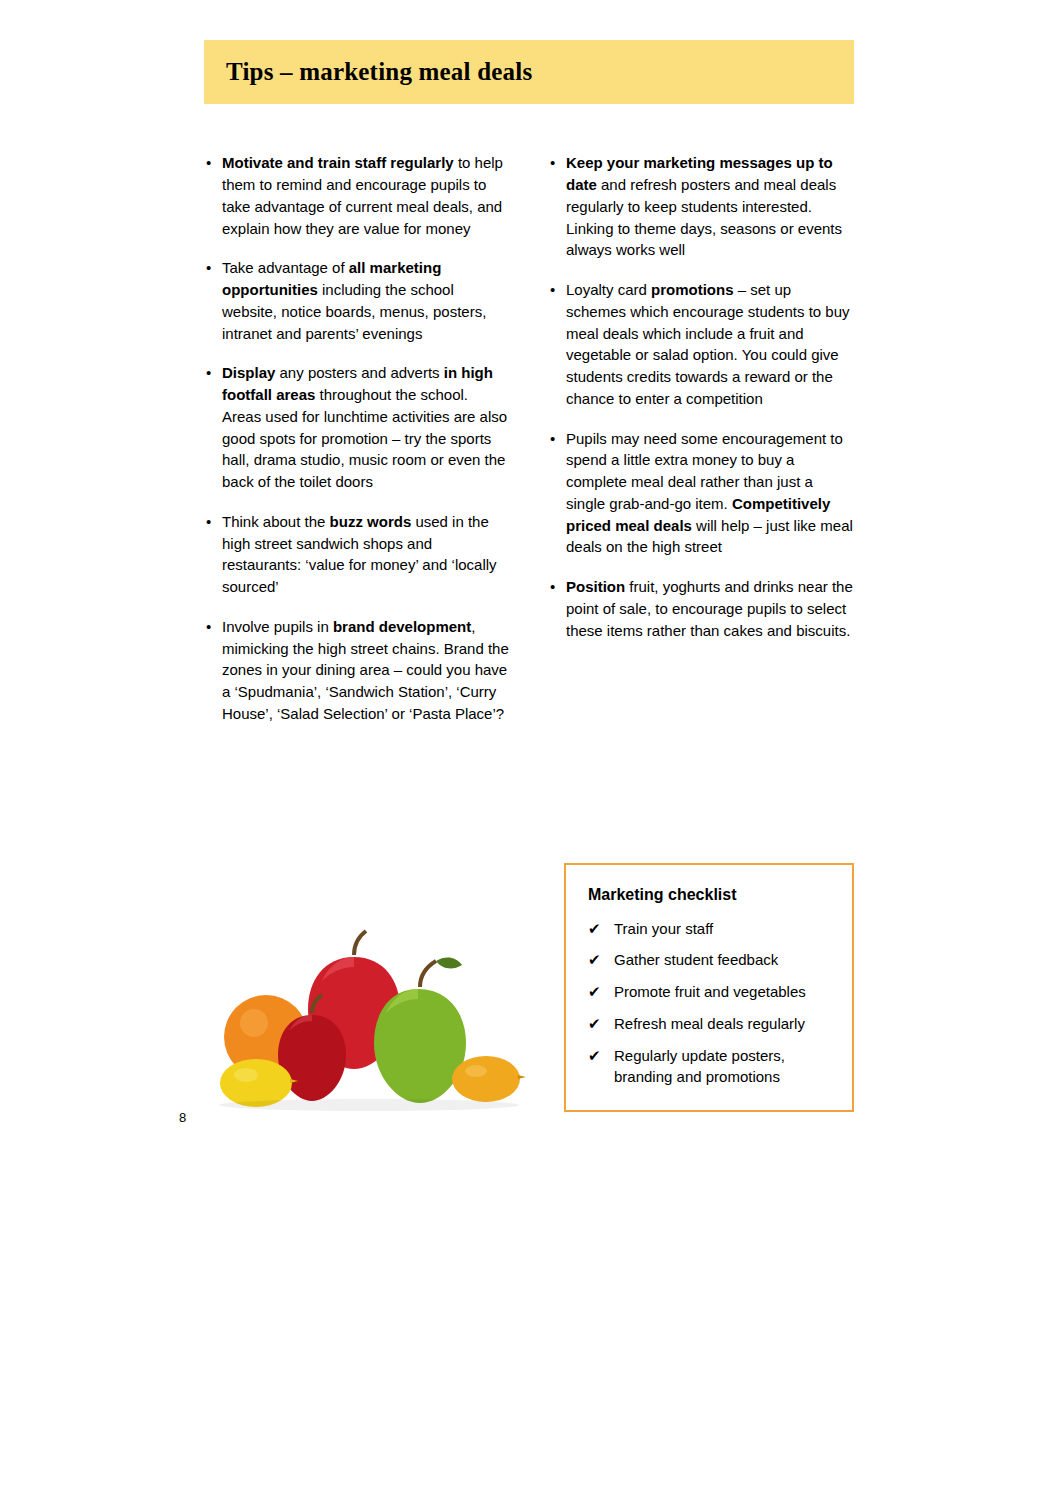Tips – marketing meal deals
Motivate and train staff regularly to help them to remind and encourage pupils to take advantage of current meal deals, and explain how they are value for money
Take advantage of all marketing opportunities including the school website, notice boards, menus, posters, intranet and parents’ evenings
Display any posters and adverts in high footfall areas throughout the school. Areas used for lunchtime activities are also good spots for promotion – try the sports hall, drama studio, music room or even the back of the toilet doors
Think about the buzz words used in the high street sandwich shops and restaurants: ‘value for money’ and ‘locally sourced’
Involve pupils in brand development, mimicking the high street chains. Brand the zones in your dining area – could you have a ‘Spudmania’, ‘Sandwich Station’, ‘Curry House’, ‘Salad Selection’ or ‘Pasta Place’?
Keep your marketing messages up to date and refresh posters and meal deals regularly to keep students interested. Linking to theme days, seasons or events always works well
Loyalty card promotions – set up schemes which encourage students to buy meal deals which include a fruit and vegetable or salad option. You could give students credits towards a reward or the chance to enter a competition
Pupils may need some encouragement to spend a little extra money to buy a complete meal deal rather than just a single grab-and-go item. Competitively priced meal deals will help – just like meal deals on the high street
Position fruit, yoghurts and drinks near the point of sale, to encourage pupils to select these items rather than cakes and biscuits.
Marketing checklist
Train your staff
Gather student feedback
Promote fruit and vegetables
Refresh meal deals regularly
Regularly update posters, branding and promotions
8